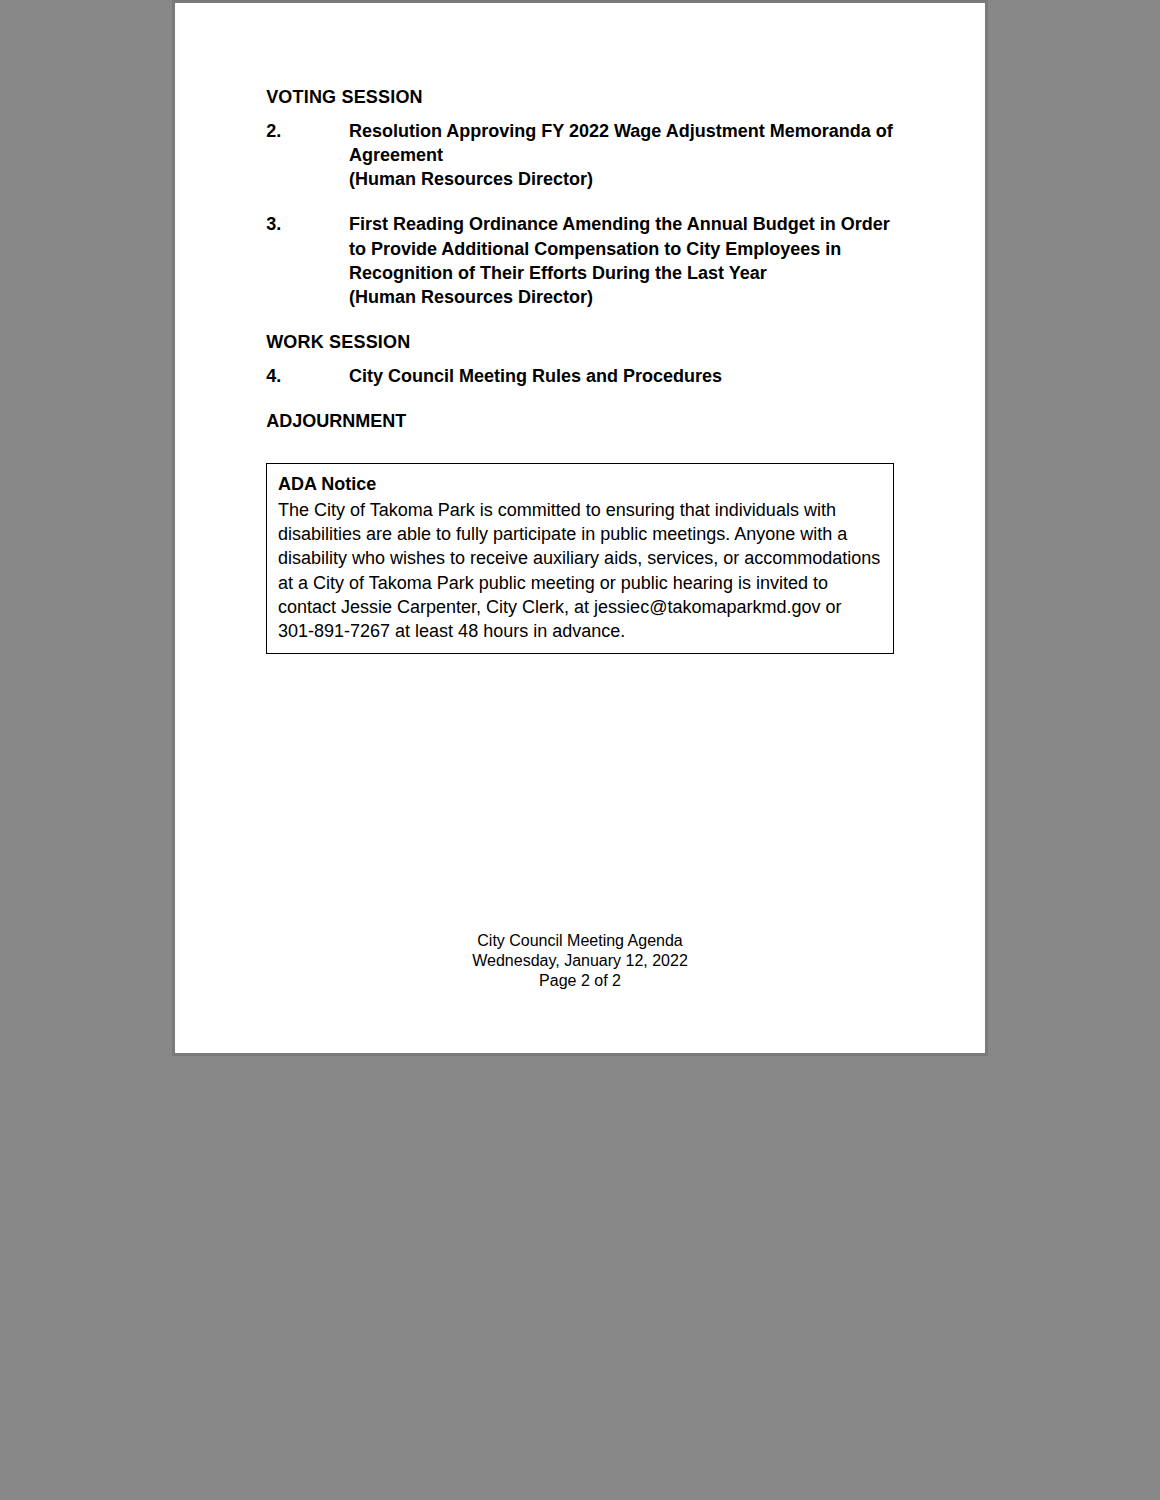VOTING SESSION
2.
Resolution Approving FY 2022 Wage Adjustment Memoranda of Agreement
(Human Resources Director)
3.
First Reading Ordinance Amending the Annual Budget in Order to Provide Additional Compensation to City Employees in Recognition of Their Efforts During the Last Year
(Human Resources Director)
WORK SESSION
4.
City Council Meeting Rules and Procedures
ADJOURNMENT
ADA Notice
The City of Takoma Park is committed to ensuring that individuals with disabilities are able to fully participate in public meetings. Anyone with a disability who wishes to receive auxiliary aids, services, or accommodations at a City of Takoma Park public meeting or public hearing is invited to contact Jessie Carpenter, City Clerk, at jessiec@takomaparkmd.gov or 301-891-7267 at least 48 hours in advance.
City Council Meeting Agenda
Wednesday, January 12, 2022
Page 2 of 2